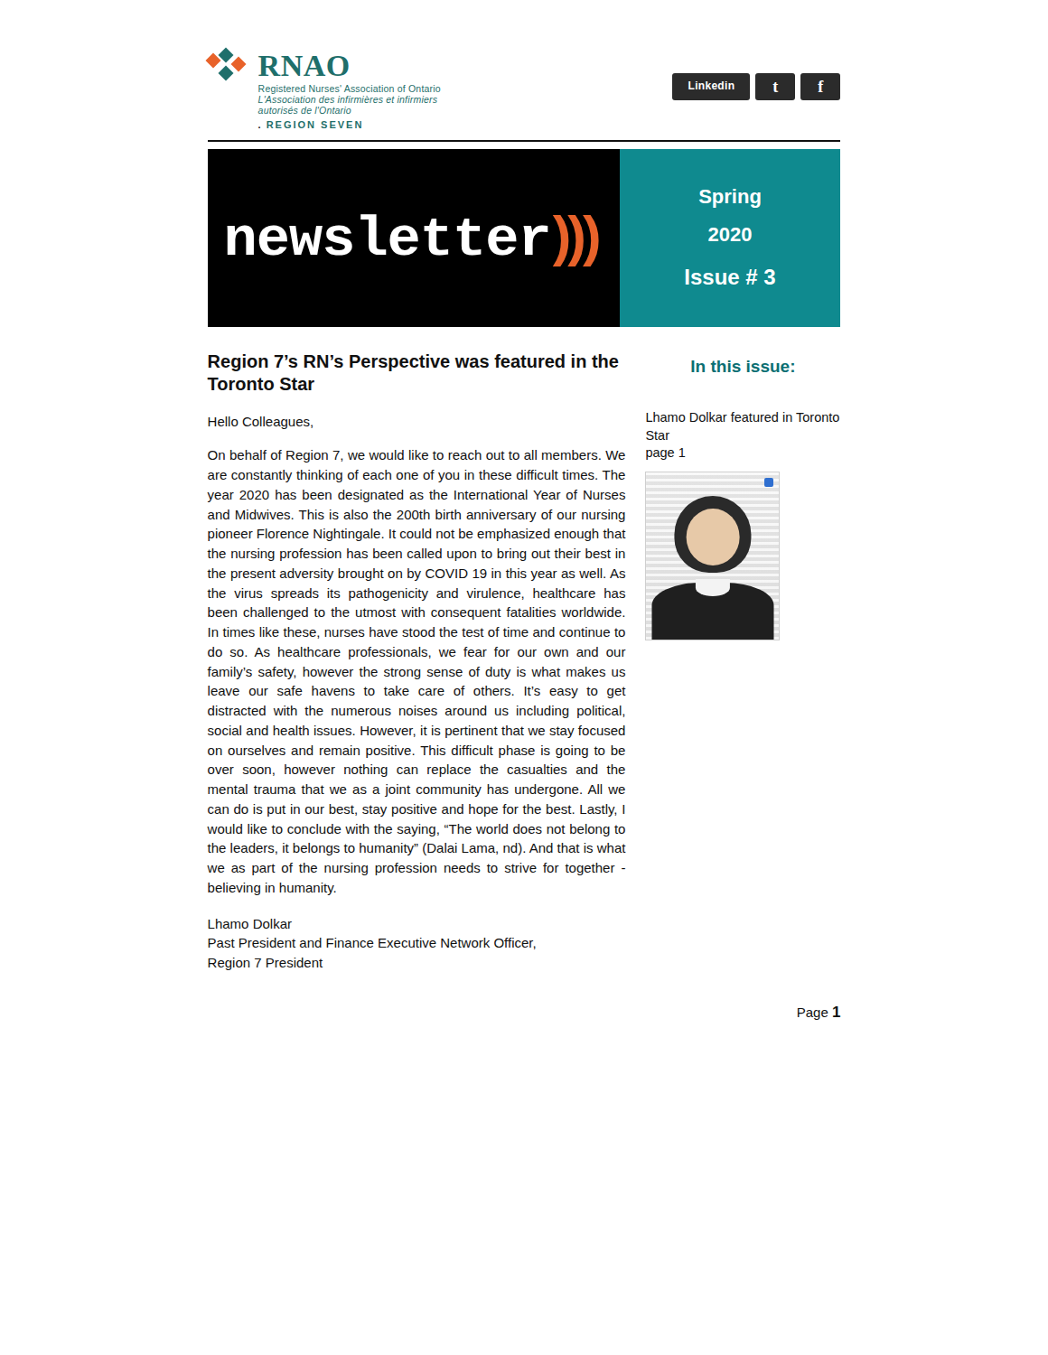RNAO
Registered Nurses' Association of Ontario
L'Association des infirmières et infirmiers
autorisés de l'Ontario
. REGION SEVEN
Linkedin
t
f
newsletter)))
Spring
2020
Issue # 3
Region 7’s RN’s Perspective was featured in the Toronto Star
Hello Colleagues,
On behalf of Region 7, we would like to reach out to all members. We are constantly thinking of each one of you in these difficult times. The year 2020 has been designated as the International Year of Nurses and Midwives. This is also the 200th birth anniversary of our nursing pioneer Florence Nightingale. It could not be emphasized enough that the nursing profession has been called upon to bring out their best in the present adversity brought on by COVID 19 in this year as well. As the virus spreads its pathogenicity and virulence, healthcare has been challenged to the utmost with consequent fatalities worldwide. In times like these, nurses have stood the test of time and continue to do so. As healthcare professionals, we fear for our own and our family’s safety, however the strong sense of duty is what makes us leave our safe havens to take care of others. It’s easy to get distracted with the numerous noises around us including political, social and health issues. However, it is pertinent that we stay focused on ourselves and remain positive. This difficult phase is going to be over soon, however nothing can replace the casualties and the mental trauma that we as a joint community has undergone. All we can do is put in our best, stay positive and hope for the best. Lastly, I would like to conclude with the saying, “The world does not belong to the leaders, it belongs to humanity” (Dalai Lama, nd). And that is what we as part of the nursing profession needs to strive for together - believing in humanity.
Lhamo Dolkar Past President and Finance Executive Network Officer, Region 7 President
In this issue:
Lhamo Dolkar featured in Toronto Star page 1
Page 1